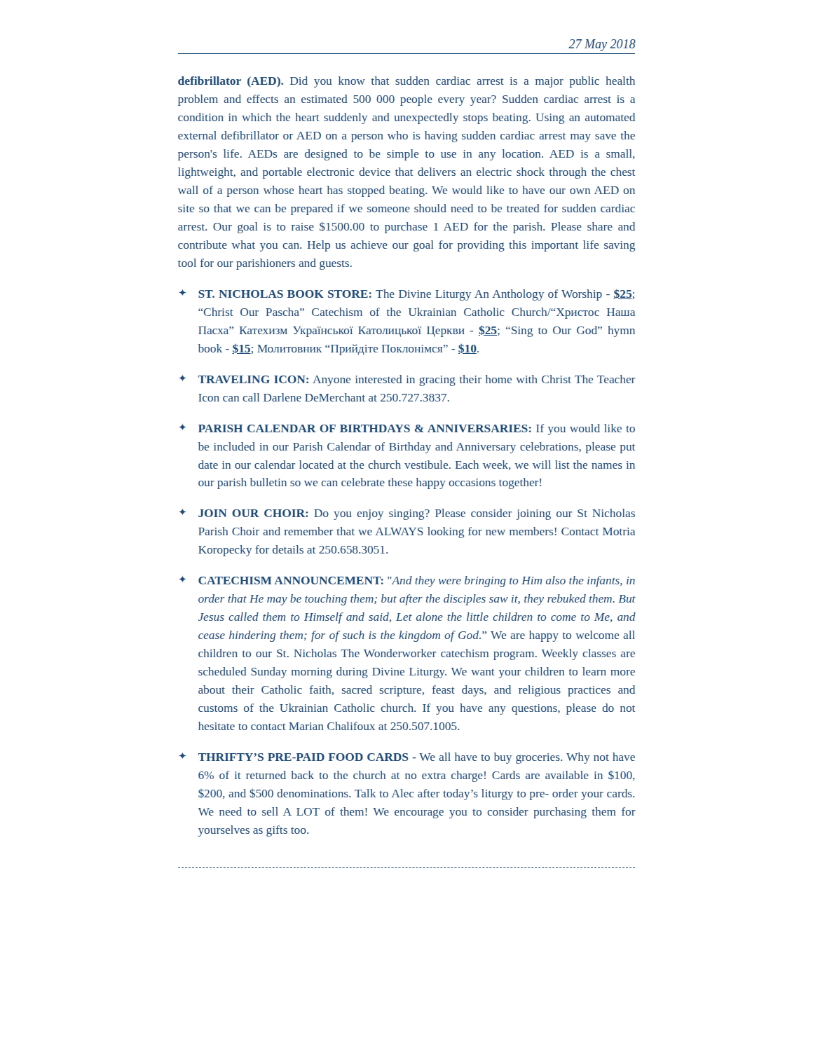27 May 2018
defibrillator (AED). Did you know that sudden cardiac arrest is a major public health problem and effects an estimated 500 000 people every year? Sudden cardiac arrest is a condition in which the heart suddenly and unexpectedly stops beating. Using an automated external defibrillator or AED on a person who is having sudden cardiac arrest may save the person's life. AEDs are designed to be simple to use in any location. AED is a small, lightweight, and portable electronic device that delivers an electric shock through the chest wall of a person whose heart has stopped beating. We would like to have our own AED on site so that we can be prepared if we someone should need to be treated for sudden cardiac arrest. Our goal is to raise $1500.00 to purchase 1 AED for the parish. Please share and contribute what you can. Help us achieve our goal for providing this important life saving tool for our parishioners and guests.
ST. NICHOLAS BOOK STORE: The Divine Liturgy An Anthology of Worship - $25; “Christ Our Pascha” Catechism of the Ukrainian Catholic Church/“Христос Наша Пасха” Катехизм Української Католицької Церкви - $25; “Sing to Our God” hymn book - $15; Молитовник “Прийдіте Поклонімся” - $10.
TRAVELING ICON: Anyone interested in gracing their home with Christ The Teacher Icon can call Darlene DeMerchant at 250.727.3837.
PARISH CALENDAR OF BIRTHDAYS & ANNIVERSARIES: If you would like to be included in our Parish Calendar of Birthday and Anniversary celebrations, please put date in our calendar located at the church vestibule. Each week, we will list the names in our parish bulletin so we can celebrate these happy occasions together!
JOIN OUR CHOIR: Do you enjoy singing? Please consider joining our St Nicholas Parish Choir and remember that we ALWAYS looking for new members! Contact Motria Koropecky for details at 250.658.3051.
CATECHISM ANNOUNCEMENT: "And they were bringing to Him also the infants, in order that He may be touching them; but after the disciples saw it, they rebuked them. But Jesus called them to Himself and said, Let alone the little children to come to Me, and cease hindering them; for of such is the kingdom of God.” We are happy to welcome all children to our St. Nicholas The Wonderworker catechism program. Weekly classes are scheduled Sunday morning during Divine Liturgy. We want your children to learn more about their Catholic faith, sacred scripture, feast days, and religious practices and customs of the Ukrainian Catholic church. If you have any questions, please do not hesitate to contact Marian Chalifoux at 250.507.1005.
THRIFTY’S PRE-PAID FOOD CARDS - We all have to buy groceries. Why not have 6% of it returned back to the church at no extra charge! Cards are available in $100, $200, and $500 denominations. Talk to Alec after today’s liturgy to pre- order your cards. We need to sell A LOT of them! We encourage you to consider purchasing them for yourselves as gifts too.